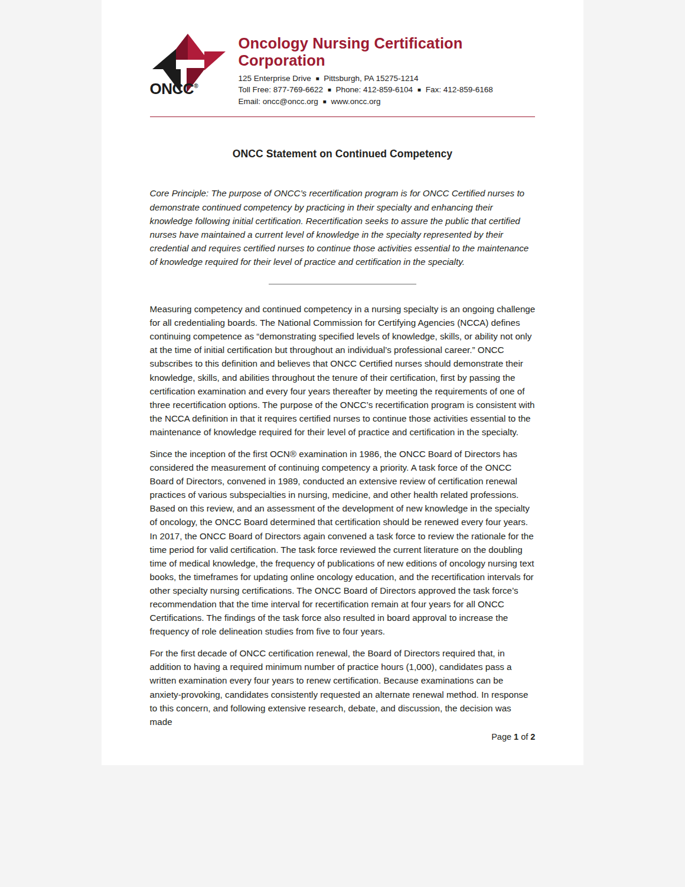ONCC®
Oncology Nursing Certification Corporation
125 Enterprise Drive ■ Pittsburgh, PA 15275-1214
Toll Free: 877-769-6622 ■ Phone: 412-859-6104 ■ Fax: 412-859-6168
Email: oncc@oncc.org ■ www.oncc.org
ONCC Statement on Continued Competency
Core Principle: The purpose of ONCC’s recertification program is for ONCC Certified nurses to demonstrate continued competency by practicing in their specialty and enhancing their knowledge following initial certification. Recertification seeks to assure the public that certified nurses have maintained a current level of knowledge in the specialty represented by their credential and requires certified nurses to continue those activities essential to the maintenance of knowledge required for their level of practice and certification in the specialty.
Measuring competency and continued competency in a nursing specialty is an ongoing challenge for all credentialing boards. The National Commission for Certifying Agencies (NCCA) defines continuing competence as “demonstrating specified levels of knowledge, skills, or ability not only at the time of initial certification but throughout an individual’s professional career.” ONCC subscribes to this definition and believes that ONCC Certified nurses should demonstrate their knowledge, skills, and abilities throughout the tenure of their certification, first by passing the certification examination and every four years thereafter by meeting the requirements of one of three recertification options. The purpose of the ONCC’s recertification program is consistent with the NCCA definition in that it requires certified nurses to continue those activities essential to the maintenance of knowledge required for their level of practice and certification in the specialty.
Since the inception of the first OCN® examination in 1986, the ONCC Board of Directors has considered the measurement of continuing competency a priority. A task force of the ONCC Board of Directors, convened in 1989, conducted an extensive review of certification renewal practices of various subspecialties in nursing, medicine, and other health related professions. Based on this review, and an assessment of the development of new knowledge in the specialty of oncology, the ONCC Board determined that certification should be renewed every four years. In 2017, the ONCC Board of Directors again convened a task force to review the rationale for the time period for valid certification. The task force reviewed the current literature on the doubling time of medical knowledge, the frequency of publications of new editions of oncology nursing text books, the timeframes for updating online oncology education, and the recertification intervals for other specialty nursing certifications. The ONCC Board of Directors approved the task force’s recommendation that the time interval for recertification remain at four years for all ONCC Certifications. The findings of the task force also resulted in board approval to increase the frequency of role delineation studies from five to four years.
For the first decade of ONCC certification renewal, the Board of Directors required that, in addition to having a required minimum number of practice hours (1,000), candidates pass a written examination every four years to renew certification. Because examinations can be anxiety-provoking, candidates consistently requested an alternate renewal method. In response to this concern, and following extensive research, debate, and discussion, the decision was made
Page 1 of 2